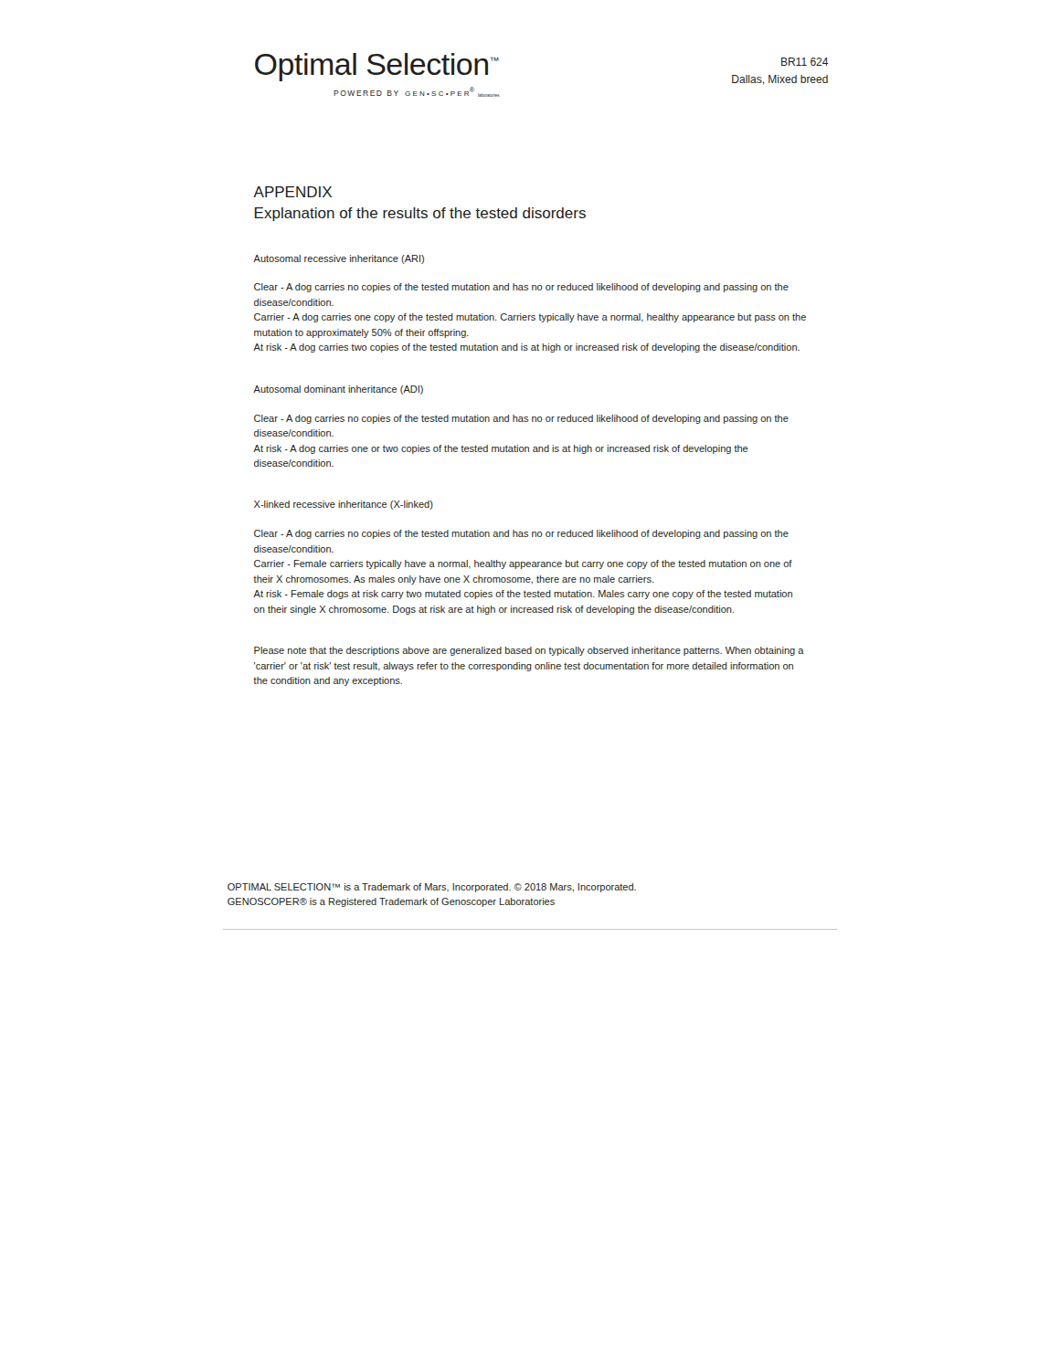Optimal Selection™
POWERED BY G E N • S C • P E R® laboratories
BR11 624
Dallas, Mixed breed
APPENDIX Explanation of the results of the tested disorders
Autosomal recessive inheritance (ARI)
Clear - A dog carries no copies of the tested mutation and has no or reduced likelihood of developing and passing on the disease/condition.
Carrier - A dog carries one copy of the tested mutation. Carriers typically have a normal, healthy appearance but pass on the mutation to approximately 50% of their offspring.
At risk - A dog carries two copies of the tested mutation and is at high or increased risk of developing the disease/condition.
Autosomal dominant inheritance (ADI)
Clear - A dog carries no copies of the tested mutation and has no or reduced likelihood of developing and passing on the disease/condition.
At risk - A dog carries one or two copies of the tested mutation and is at high or increased risk of developing the disease/condition.
X-linked recessive inheritance (X-linked)
Clear - A dog carries no copies of the tested mutation and has no or reduced likelihood of developing and passing on the disease/condition.
Carrier - Female carriers typically have a normal, healthy appearance but carry one copy of the tested mutation on one of their X chromosomes. As males only have one X chromosome, there are no male carriers.
At risk - Female dogs at risk carry two mutated copies of the tested mutation. Males carry one copy of the tested mutation on their single X chromosome. Dogs at risk are at high or increased risk of developing the disease/condition.
Please note that the descriptions above are generalized based on typically observed inheritance patterns. When obtaining a 'carrier' or 'at risk' test result, always refer to the corresponding online test documentation for more detailed information on the condition and any exceptions.
OPTIMAL SELECTION™ is a Trademark of Mars, Incorporated. © 2018 Mars, Incorporated.
GENOSCOPER® is a Registered Trademark of Genoscoper Laboratories